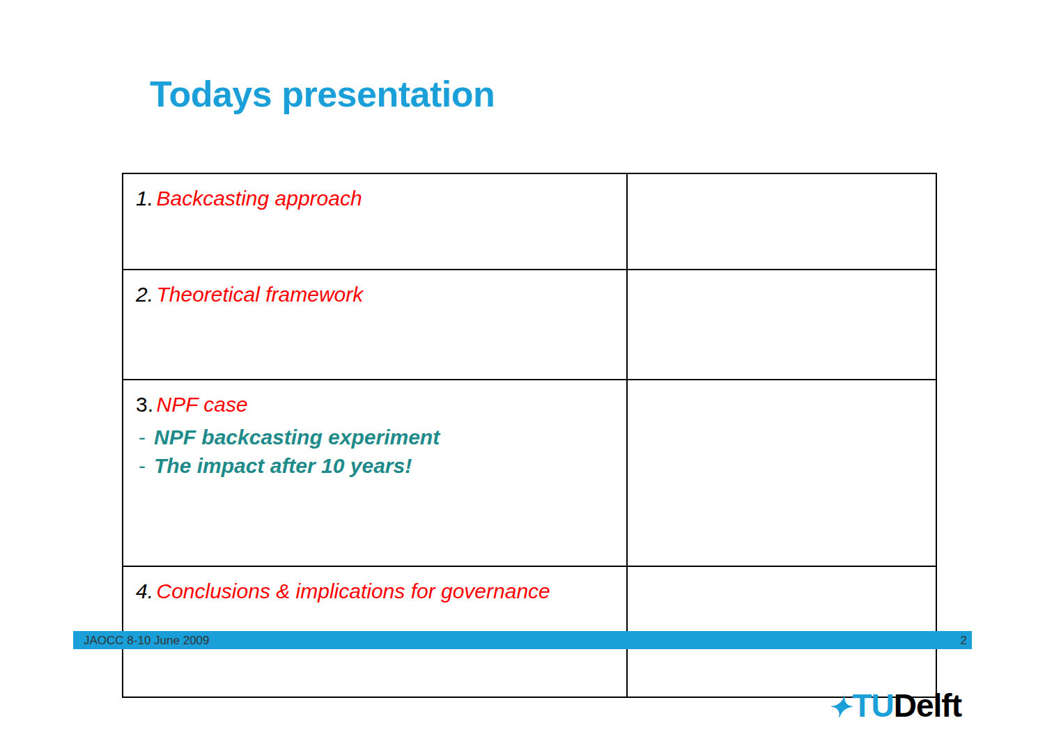Todays presentation
| 1. Backcasting approach | |
| 2. Theoretical framework | |
| 3. NPF case NPF backcasting experiment The impact after 10 years! | |
| 4. Conclusions & implications for governance | |
JAOCC 8-10 June 2009
2
✦TUDelft